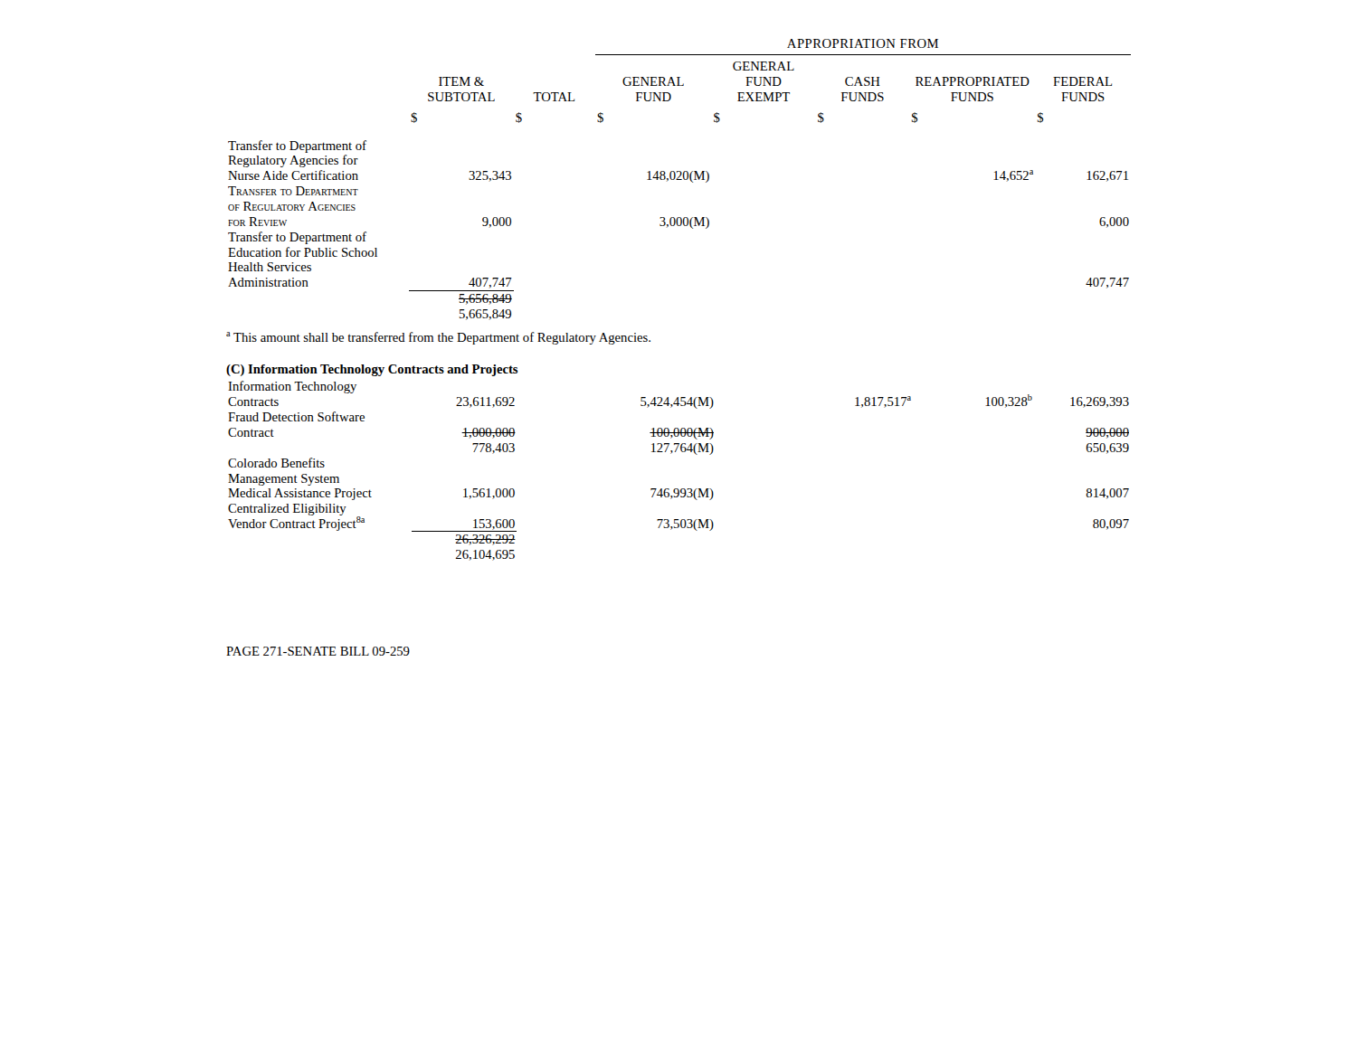| | | | APPROPRIATION FROM |
| | ITEM & SUBTOTAL | TOTAL | GENERAL FUND | GENERAL FUND EXEMPT | CASH FUNDS | REAPPROPRIATED FUNDS | FEDERAL FUNDS |
| | $ | $ | $ | $ | $ | $ | $ |
| Transfer to Department of Regulatory Agencies for Nurse Aide Certification | 325,343 | | 148,020(M) | | | 14,652 a | 162,671 |
| Transfer to Department of Regulatory Agencies for Review | 9,000 | | 3,000(M) | | | | 6,000 |
| Transfer to Department of Education for Public School Health Services Administration | 407,747 | | | | | | 407,747 |
| | 5,656,849 | | | | | | |
| | 5,665,849 | | | | | | |
a This amount shall be transferred from the Department of Regulatory Agencies.
(C) Information Technology Contracts and Projects
| Information Technology Contracts | 23,611,692 | | 5,424,454(M) | | 1,817,517 a | 100,328 b | 16,269,393 |
| Fraud Detection Software Contract | 1,000,000 | | 100,000(M) | | | | 900,000 |
| | 778,403 | | 127,764(M) | | | | 650,639 |
| Colorado Benefits Management System Medical Assistance Project | 1,561,000 | | 746,993(M) | | | | 814,007 |
| Centralized Eligibility Vendor Contract Project 8a | 153,600 | | 73,503(M) | | | | 80,097 |
| | 26,326,292 | | | | | | |
| | 26,104,695 | | | | | | |
PAGE 271-SENATE BILL 09-259